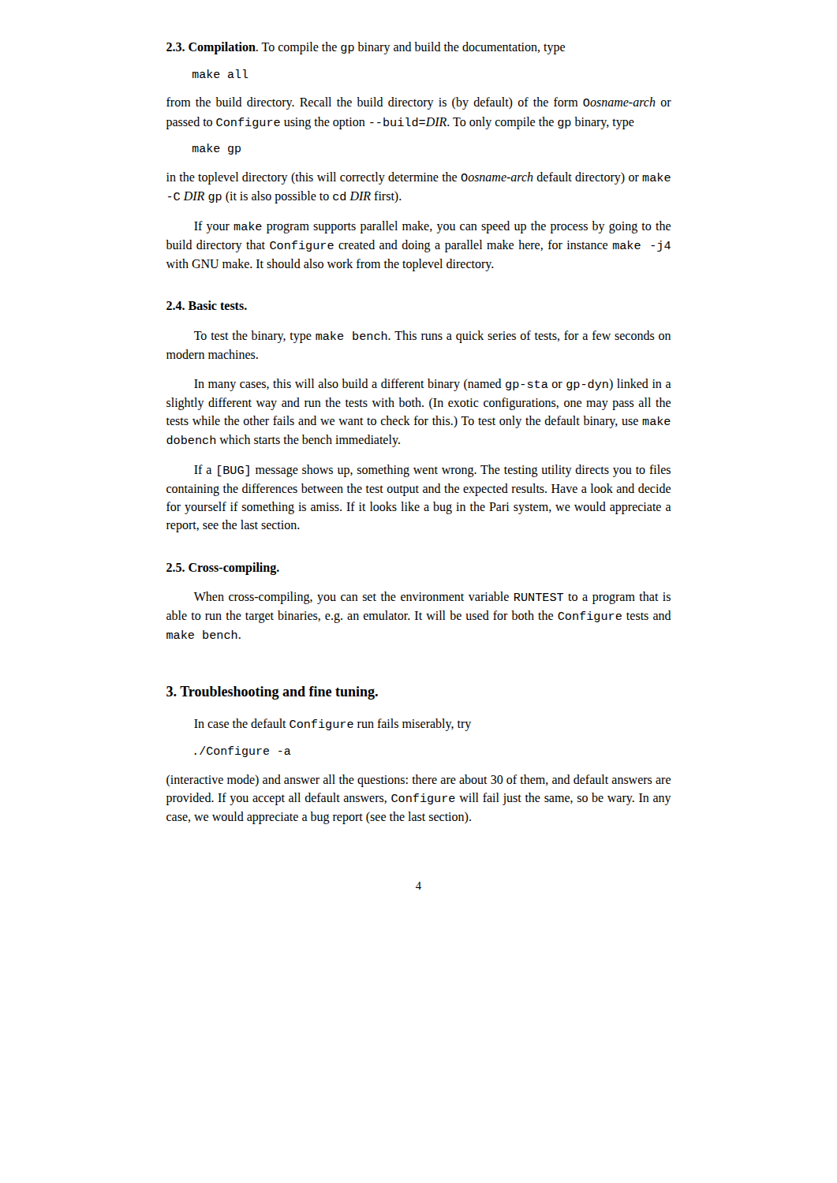2.3. Compilation. To compile the gp binary and build the documentation, type
make all
from the build directory. Recall the build directory is (by default) of the form Oosname-arch or passed to Configure using the option --build=DIR. To only compile the gp binary, type
make gp
in the toplevel directory (this will correctly determine the Oosname-arch default directory) or make -C DIR gp (it is also possible to cd DIR first).
If your make program supports parallel make, you can speed up the process by going to the build directory that Configure created and doing a parallel make here, for instance make -j4 with GNU make. It should also work from the toplevel directory.
2.4. Basic tests.
To test the binary, type make bench. This runs a quick series of tests, for a few seconds on modern machines.
In many cases, this will also build a different binary (named gp-sta or gp-dyn) linked in a slightly different way and run the tests with both. (In exotic configurations, one may pass all the tests while the other fails and we want to check for this.) To test only the default binary, use make dobench which starts the bench immediately.
If a [BUG] message shows up, something went wrong. The testing utility directs you to files containing the differences between the test output and the expected results. Have a look and decide for yourself if something is amiss. If it looks like a bug in the Pari system, we would appreciate a report, see the last section.
2.5. Cross-compiling.
When cross-compiling, you can set the environment variable RUNTEST to a program that is able to run the target binaries, e.g. an emulator. It will be used for both the Configure tests and make bench.
3. Troubleshooting and fine tuning.
In case the default Configure run fails miserably, try
./Configure -a
(interactive mode) and answer all the questions: there are about 30 of them, and default answers are provided. If you accept all default answers, Configure will fail just the same, so be wary. In any case, we would appreciate a bug report (see the last section).
4